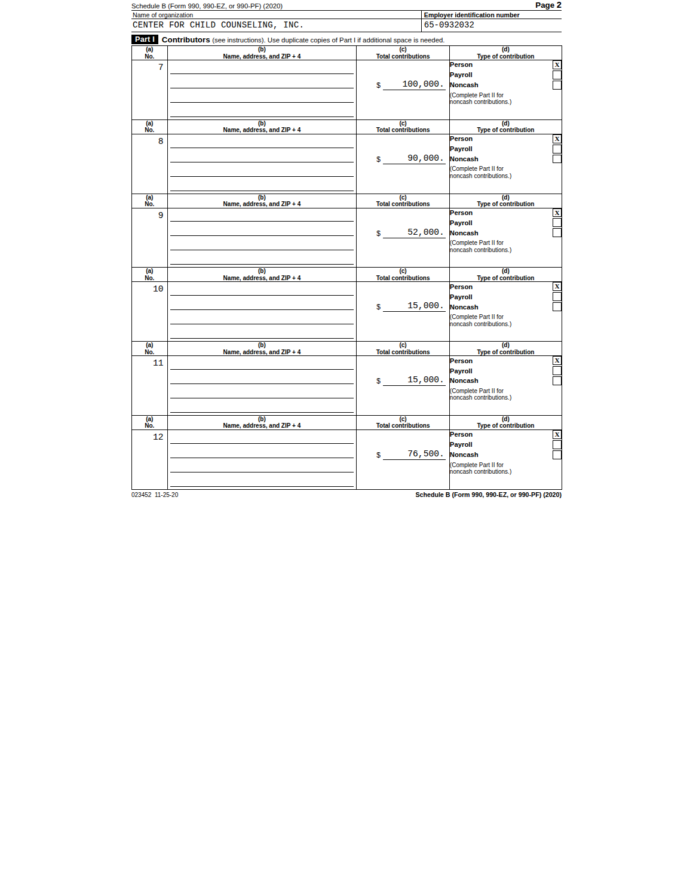Schedule B (Form 990, 990-EZ, or 990-PF) (2020)
Page 2
Name of organization
Employer identification number
CENTER FOR CHILD COUNSELING, INC.
65-0932032
Part I
Contributors (see instructions). Use duplicate copies of Part I if additional space is needed.
| (a) No. | (b) Name, address, and ZIP + 4 | (c) Total contributions | (d) Type of contribution |
| --- | --- | --- | --- |
| 7 | | $ 100,000. | Person Payroll Noncash (Complete Part II for noncash contributions.) |
| (a) No. | (b) Name, address, and ZIP + 4 | (c) Total contributions | (d) Type of contribution |
| 8 | | $ 90,000. | Person Payroll Noncash (Complete Part II for noncash contributions.) |
| (a) No. | (b) Name, address, and ZIP + 4 | (c) Total contributions | (d) Type of contribution |
| 9 | | $ 52,000. | Person Payroll Noncash (Complete Part II for noncash contributions.) |
| (a) No. | (b) Name, address, and ZIP + 4 | (c) Total contributions | (d) Type of contribution |
| 10 | | $ 15,000. | Person Payroll Noncash (Complete Part II for noncash contributions.) |
| (a) No. | (b) Name, address, and ZIP + 4 | (c) Total contributions | (d) Type of contribution |
| 11 | | $ 15,000. | Person Payroll Noncash (Complete Part II for noncash contributions.) |
| (a) No. | (b) Name, address, and ZIP + 4 | (c) Total contributions | (d) Type of contribution |
| 12 | | $ 76,500. | Person Payroll Noncash (Complete Part II for noncash contributions.) |
023452 11-25-20
Schedule B (Form 990, 990-EZ, or 990-PF) (2020)